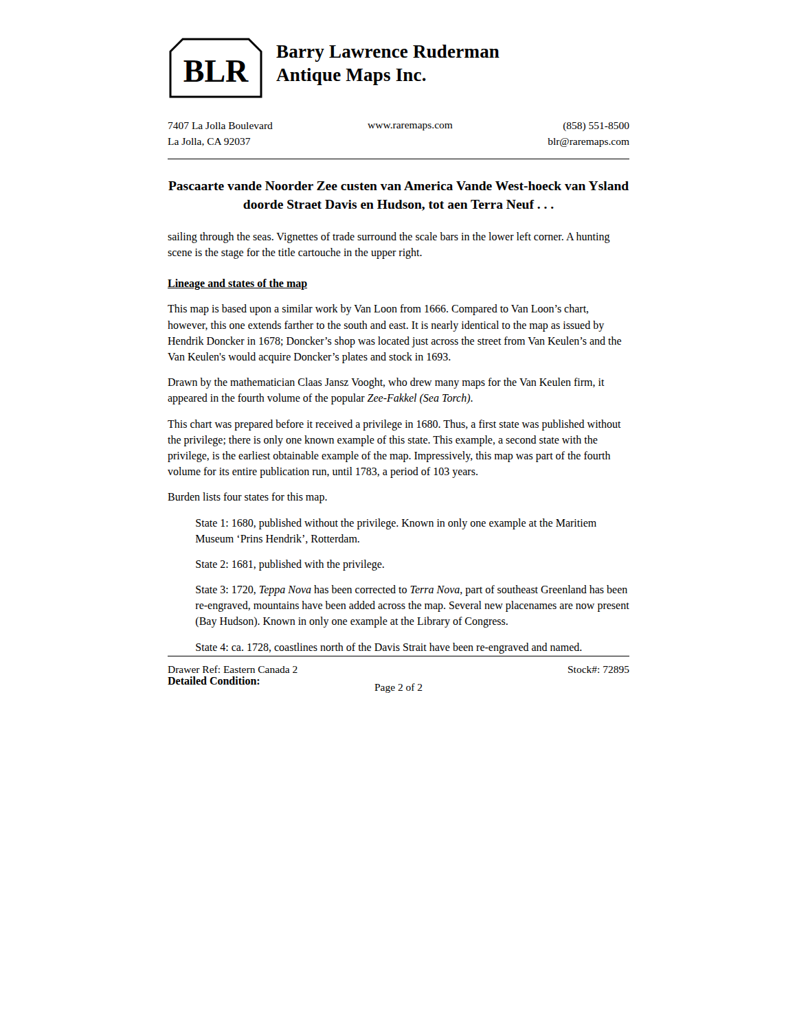BLR
Barry Lawrence Ruderman
Antique Maps Inc.
7407 La Jolla Boulevard
La Jolla, CA 92037
www.raremaps.com
(858) 551-8500
blr@raremaps.com
Pascaarte vande Noorder Zee custen van America Vande West-hoeck van Ysland doorde Straet Davis en Hudson, tot aen Terra Neuf . . .
sailing through the seas. Vignettes of trade surround the scale bars in the lower left corner. A hunting scene is the stage for the title cartouche in the upper right.
Lineage and states of the map
This map is based upon a similar work by Van Loon from 1666. Compared to Van Loon’s chart, however, this one extends farther to the south and east. It is nearly identical to the map as issued by Hendrik Doncker in 1678; Doncker’s shop was located just across the street from Van Keulen’s and the Van Keulen's would acquire Doncker’s plates and stock in 1693.
Drawn by the mathematician Claas Jansz Vooght, who drew many maps for the Van Keulen firm, it appeared in the fourth volume of the popular Zee-Fakkel (Sea Torch).
This chart was prepared before it received a privilege in 1680. Thus, a first state was published without the privilege; there is only one known example of this state. This example, a second state with the privilege, is the earliest obtainable example of the map. Impressively, this map was part of the fourth volume for its entire publication run, until 1783, a period of 103 years.
Burden lists four states for this map.
State 1: 1680, published without the privilege. Known in only one example at the Maritiem Museum ‘Prins Hendrik’, Rotterdam.
State 2: 1681, published with the privilege.
State 3: 1720, Teppa Nova has been corrected to Terra Nova, part of southeast Greenland has been re-engraved, mountains have been added across the map. Several new placenames are now present (Bay Hudson). Known in only one example at the Library of Congress.
State 4: ca. 1728, coastlines north of the Davis Strait have been re-engraved and named.
Detailed Condition:
Drawer Ref: Eastern Canada 2
Stock#: 72895
Page 2 of 2